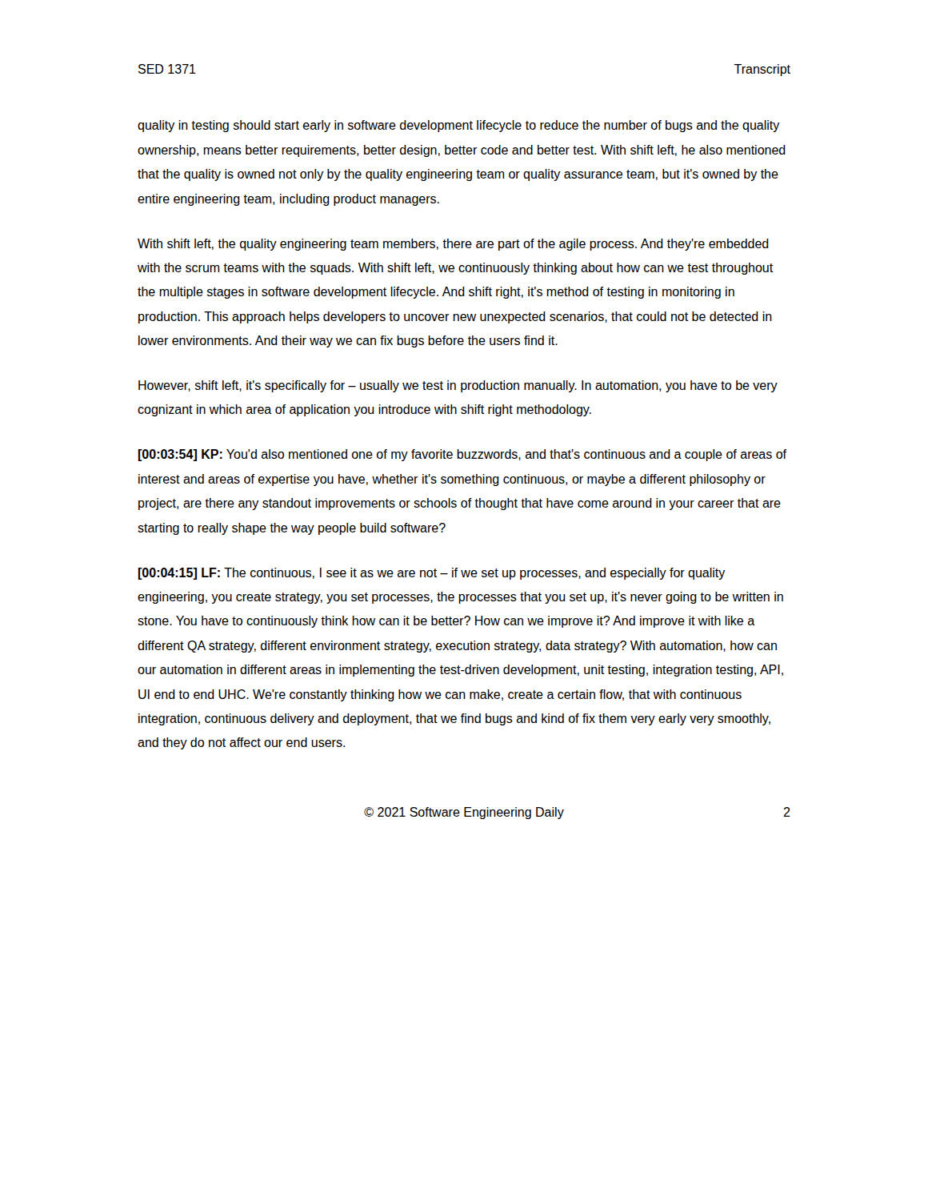SED 1371 Transcript
quality in testing should start early in software development lifecycle to reduce the number of bugs and the quality ownership, means better requirements, better design, better code and better test. With shift left, he also mentioned that the quality is owned not only by the quality engineering team or quality assurance team, but it's owned by the entire engineering team, including product managers.
With shift left, the quality engineering team members, there are part of the agile process. And they're embedded with the scrum teams with the squads. With shift left, we continuously thinking about how can we test throughout the multiple stages in software development lifecycle. And shift right, it's method of testing in monitoring in production. This approach helps developers to uncover new unexpected scenarios, that could not be detected in lower environments. And their way we can fix bugs before the users find it.
However, shift left, it's specifically for – usually we test in production manually. In automation, you have to be very cognizant in which area of application you introduce with shift right methodology.
[00:03:54] KP: You'd also mentioned one of my favorite buzzwords, and that's continuous and a couple of areas of interest and areas of expertise you have, whether it's something continuous, or maybe a different philosophy or project, are there any standout improvements or schools of thought that have come around in your career that are starting to really shape the way people build software?
[00:04:15] LF: The continuous, I see it as we are not – if we set up processes, and especially for quality engineering, you create strategy, you set processes, the processes that you set up, it's never going to be written in stone. You have to continuously think how can it be better? How can we improve it? And improve it with like a different QA strategy, different environment strategy, execution strategy, data strategy? With automation, how can our automation in different areas in implementing the test-driven development, unit testing, integration testing, API, UI end to end UHC. We're constantly thinking how we can make, create a certain flow, that with continuous integration, continuous delivery and deployment, that we find bugs and kind of fix them very early very smoothly, and they do not affect our end users.
© 2021 Software Engineering Daily 2